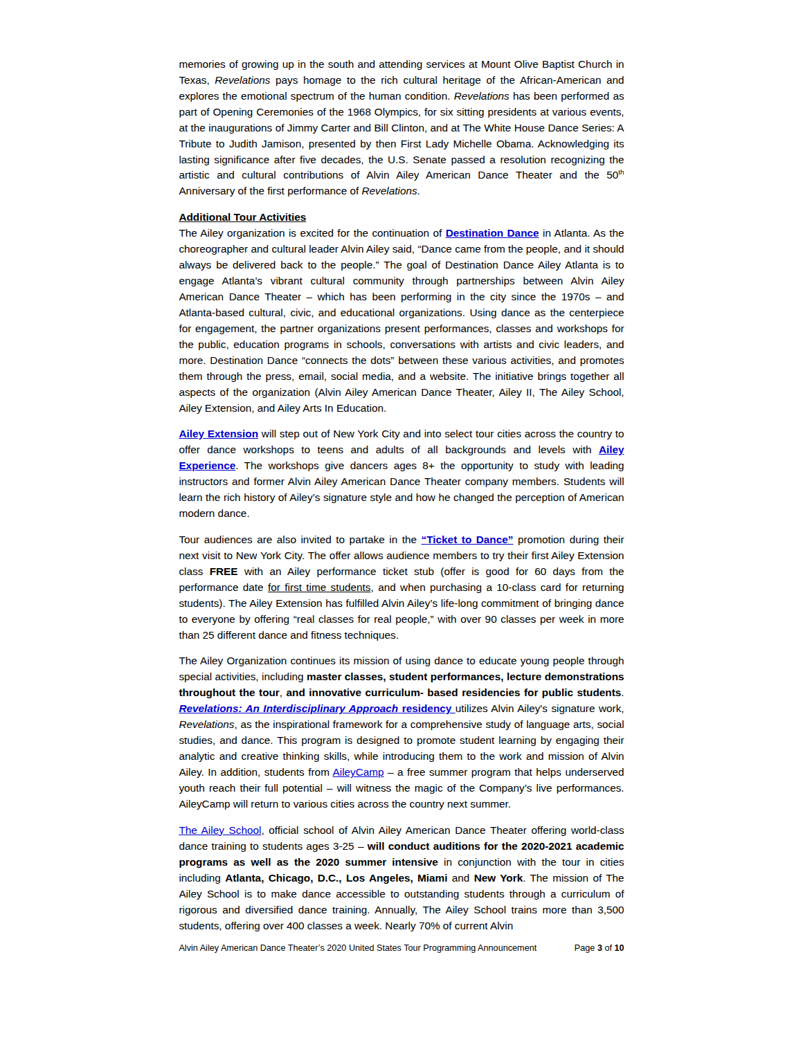memories of growing up in the south and attending services at Mount Olive Baptist Church in Texas, Revelations pays homage to the rich cultural heritage of the African-American and explores the emotional spectrum of the human condition. Revelations has been performed as part of Opening Ceremonies of the 1968 Olympics, for six sitting presidents at various events, at the inaugurations of Jimmy Carter and Bill Clinton, and at The White House Dance Series: A Tribute to Judith Jamison, presented by then First Lady Michelle Obama. Acknowledging its lasting significance after five decades, the U.S. Senate passed a resolution recognizing the artistic and cultural contributions of Alvin Ailey American Dance Theater and the 50th Anniversary of the first performance of Revelations.
Additional Tour Activities
The Ailey organization is excited for the continuation of Destination Dance in Atlanta. As the choreographer and cultural leader Alvin Ailey said, “Dance came from the people, and it should always be delivered back to the people.” The goal of Destination Dance Ailey Atlanta is to engage Atlanta’s vibrant cultural community through partnerships between Alvin Ailey American Dance Theater – which has been performing in the city since the 1970s – and Atlanta-based cultural, civic, and educational organizations. Using dance as the centerpiece for engagement, the partner organizations present performances, classes and workshops for the public, education programs in schools, conversations with artists and civic leaders, and more. Destination Dance “connects the dots” between these various activities, and promotes them through the press, email, social media, and a website. The initiative brings together all aspects of the organization (Alvin Ailey American Dance Theater, Ailey II, The Ailey School, Ailey Extension, and Ailey Arts In Education.
Ailey Extension will step out of New York City and into select tour cities across the country to offer dance workshops to teens and adults of all backgrounds and levels with Ailey Experience. The workshops give dancers ages 8+ the opportunity to study with leading instructors and former Alvin Ailey American Dance Theater company members. Students will learn the rich history of Ailey’s signature style and how he changed the perception of American modern dance.
Tour audiences are also invited to partake in the “Ticket to Dance” promotion during their next visit to New York City. The offer allows audience members to try their first Ailey Extension class FREE with an Ailey performance ticket stub (offer is good for 60 days from the performance date for first time students, and when purchasing a 10-class card for returning students). The Ailey Extension has fulfilled Alvin Ailey’s life-long commitment of bringing dance to everyone by offering “real classes for real people,” with over 90 classes per week in more than 25 different dance and fitness techniques.
The Ailey Organization continues its mission of using dance to educate young people through special activities, including master classes, student performances, lecture demonstrations throughout the tour, and innovative curriculum- based residencies for public students. Revelations: An Interdisciplinary Approach residency utilizes Alvin Ailey's signature work, Revelations, as the inspirational framework for a comprehensive study of language arts, social studies, and dance. This program is designed to promote student learning by engaging their analytic and creative thinking skills, while introducing them to the work and mission of Alvin Ailey. In addition, students from AileyCamp – a free summer program that helps underserved youth reach their full potential – will witness the magic of the Company’s live performances. AileyCamp will return to various cities across the country next summer.
The Ailey School, official school of Alvin Ailey American Dance Theater offering world-class dance training to students ages 3-25 – will conduct auditions for the 2020-2021 academic programs as well as the 2020 summer intensive in conjunction with the tour in cities including Atlanta, Chicago, D.C., Los Angeles, Miami and New York. The mission of The Ailey School is to make dance accessible to outstanding students through a curriculum of rigorous and diversified dance training. Annually, The Ailey School trains more than 3,500 students, offering over 400 classes a week. Nearly 70% of current Alvin
Alvin Ailey American Dance Theater’s 2020 United States Tour Programming Announcement
Page 3 of 10